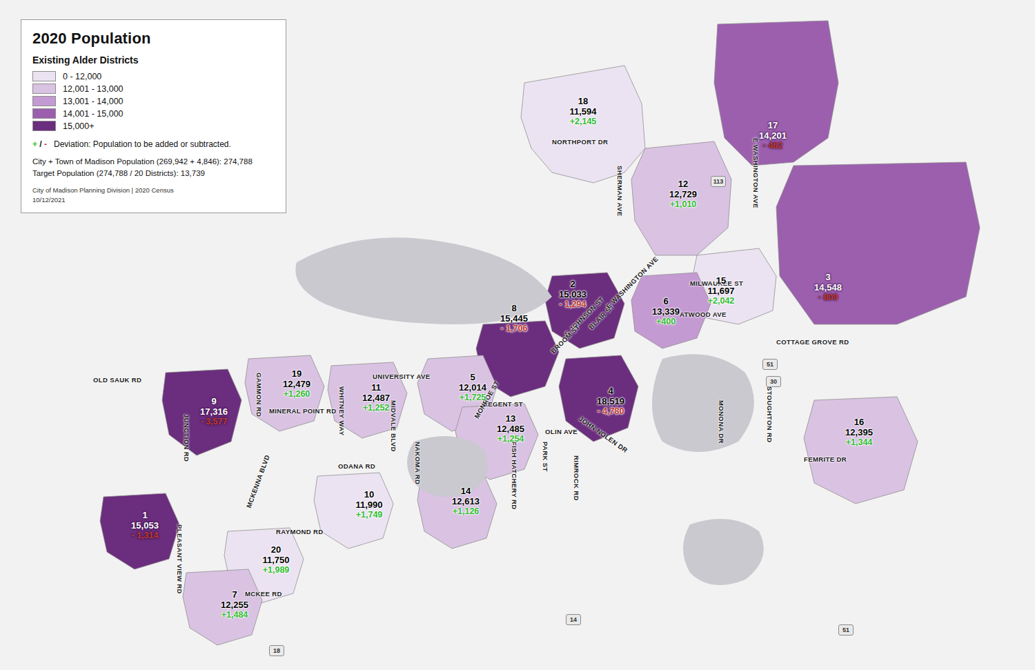2020 Population
Existing Alder Districts
0 - 12,000
12,001 - 13,000
13,001 - 14,000
14,001 - 15,000
15,000+
+ / - Deviation: Population to be added or subtracted.
City + Town of Madison Population (269,942 + 4,846): 274,788
Target Population (274,788 / 20 Districts): 13,739
City of Madison Planning Division | 2020 Census
10/12/2021
18 11,594 +2,145
17 14,201 - 462
12 12,729 +1,010
3 14,548 - 809
15 11,697 +2,042
6 13,339 +400
2 15,033 - 1,294
8 15,445 - 1,706
4 18,519 - 4,780
5 12,014 +1,725
13 12,485 +1,254
11 12,487 +1,252
19 12,479 +1,260
9 17,316 - 3,577
1 15,053 - 1,314
10 11,990 +1,749
20 11,750 +1,989
7 12,255 +1,484
14 12,613 +1,126
16 12,395 +1,344
NORTHPORT DR SHERMAN AVE E WASHINGTON AVE MILWAUKEE ST ATWOOD AVE COTTAGE GROVE RD MONONA DR STOUGHTON RD FEMRITE DR E JOHNSON ST BLAIR ST E WASHINGTON AVE BROOM ST REGENT ST UNIVERSITY AVE MONROE ST JOHN NOLEN DR OLIN AVE FISH HATCHERY RD PARK ST RIMROCK RD NAKOMA RD MIDVALE BLVD WHITNEY WAY MINERAL POINT RD ODANA RD RAYMOND RD MCKEE RD GAMMON RD JUNCTION RD OLD SAUK RD MCKENNA BLVD PLEASANT VIEW RD 12 14 113 51 30 14 18 51